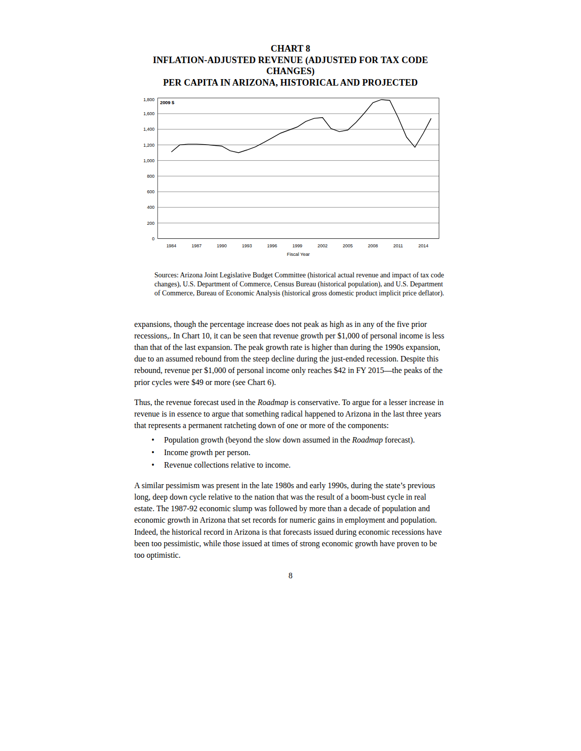CHART 8
INFLATION-ADJUSTED REVENUE (ADJUSTED FOR TAX CODE CHANGES)
PER CAPITA IN ARIZONA, HISTORICAL AND PROJECTED
2009 $ 0 200 400 600 800 1,000 1,200 1,400 1,600 1,800 1984 1987 1990 1993 1996 1999 2002 2005 2008 2011 2014 Fiscal Year
Sources: Arizona Joint Legislative Budget Committee (historical actual revenue and impact of tax code changes), U.S. Department of Commerce, Census Bureau (historical population), and U.S. Department of Commerce, Bureau of Economic Analysis (historical gross domestic product implicit price deflator).
expansions, though the percentage increase does not peak as high as in any of the five prior recessions,. In Chart 10, it can be seen that revenue growth per $1,000 of personal income is less than that of the last expansion. The peak growth rate is higher than during the 1990s expansion, due to an assumed rebound from the steep decline during the just-ended recession. Despite this rebound, revenue per $1,000 of personal income only reaches $42 in FY 2015—the peaks of the prior cycles were $49 or more (see Chart 6).
Thus, the revenue forecast used in the Roadmap is conservative. To argue for a lesser increase in revenue is in essence to argue that something radical happened to Arizona in the last three years that represents a permanent ratcheting down of one or more of the components:
Population growth (beyond the slow down assumed in the Roadmap forecast).
Income growth per person.
Revenue collections relative to income.
A similar pessimism was present in the late 1980s and early 1990s, during the state’s previous long, deep down cycle relative to the nation that was the result of a boom-bust cycle in real estate. The 1987-92 economic slump was followed by more than a decade of population and economic growth in Arizona that set records for numeric gains in employment and population. Indeed, the historical record in Arizona is that forecasts issued during economic recessions have been too pessimistic, while those issued at times of strong economic growth have proven to be too optimistic.
8